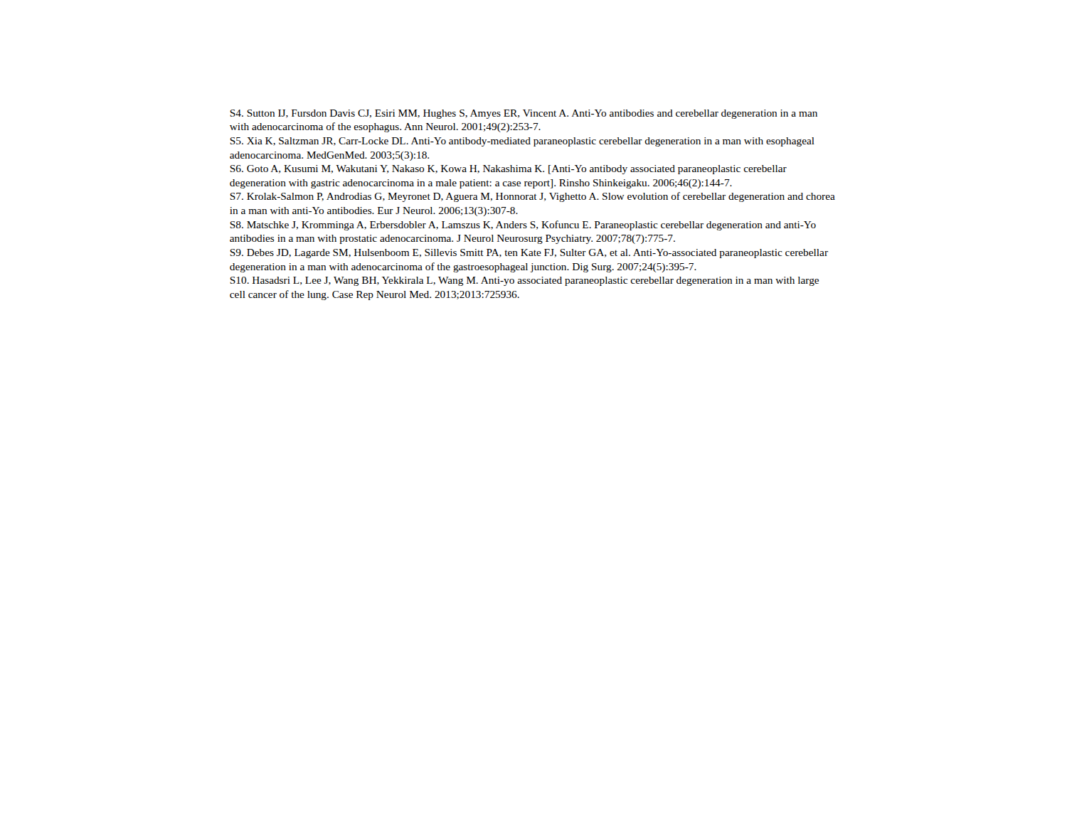S4. Sutton IJ, Fursdon Davis CJ, Esiri MM, Hughes S, Amyes ER, Vincent A. Anti-Yo antibodies and cerebellar degeneration in a man with adenocarcinoma of the esophagus. Ann Neurol. 2001;49(2):253-7.
S5. Xia K, Saltzman JR, Carr-Locke DL. Anti-Yo antibody-mediated paraneoplastic cerebellar degeneration in a man with esophageal adenocarcinoma. MedGenMed. 2003;5(3):18.
S6. Goto A, Kusumi M, Wakutani Y, Nakaso K, Kowa H, Nakashima K. [Anti-Yo antibody associated paraneoplastic cerebellar degeneration with gastric adenocarcinoma in a male patient: a case report]. Rinsho Shinkeigaku. 2006;46(2):144-7.
S7. Krolak-Salmon P, Androdias G, Meyronet D, Aguera M, Honnorat J, Vighetto A. Slow evolution of cerebellar degeneration and chorea in a man with anti-Yo antibodies. Eur J Neurol. 2006;13(3):307-8.
S8. Matschke J, Kromminga A, Erbersdobler A, Lamszus K, Anders S, Kofuncu E. Paraneoplastic cerebellar degeneration and anti-Yo antibodies in a man with prostatic adenocarcinoma. J Neurol Neurosurg Psychiatry. 2007;78(7):775-7.
S9. Debes JD, Lagarde SM, Hulsenboom E, Sillevis Smitt PA, ten Kate FJ, Sulter GA, et al. Anti-Yo-associated paraneoplastic cerebellar degeneration in a man with adenocarcinoma of the gastroesophageal junction. Dig Surg. 2007;24(5):395-7.
S10. Hasadsri L, Lee J, Wang BH, Yekkirala L, Wang M. Anti-yo associated paraneoplastic cerebellar degeneration in a man with large cell cancer of the lung. Case Rep Neurol Med. 2013;2013:725936.